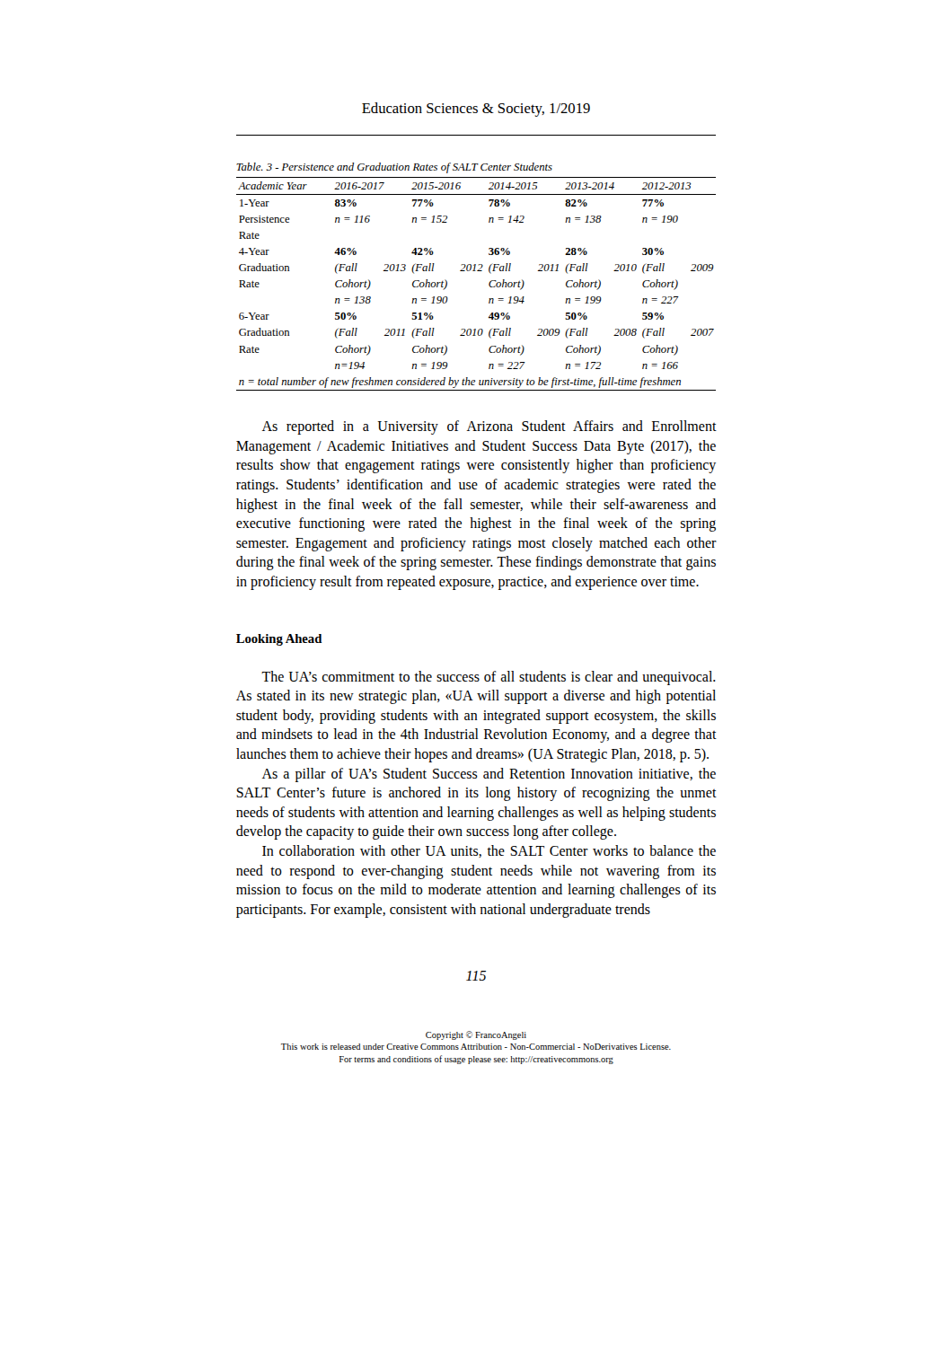Education Sciences & Society, 1/2019
Table. 3 - Persistence and Graduation Rates of SALT Center Students
| Academic Year | 2016-2017 | 2015-2016 | 2014-2015 | 2013-2014 | 2012-2013 |
| --- | --- | --- | --- | --- | --- |
| 1-Year | 83% | 77% | 78% | 82% | 77% |
| Persistence | n = 116 | n = 152 | n = 142 | n = 138 | n = 190 |
| Rate | | | | | |
| 4-Year | 46% | 42% | 36% | 28% | 30% |
| Graduation | (Fall 2013 | (Fall 2012 | (Fall 2011 | (Fall 2010 | (Fall 2009 |
| Rate | Cohort) | Cohort) | Cohort) | Cohort) | Cohort) |
| | n = 138 | n = 190 | n = 194 | n = 199 | n = 227 |
| 6-Year | 50% | 51% | 49% | 50% | 59% |
| Graduation | (Fall 2011 | (Fall 2010 | (Fall 2009 | (Fall 2008 | (Fall 2007 |
| Rate | Cohort) | Cohort) | Cohort) | Cohort) | Cohort) |
| | n=194 | n = 199 | n = 227 | n = 172 | n = 166 |
| n = total number of new freshmen considered by the university to be first-time, full-time freshmen |
As reported in a University of Arizona Student Affairs and Enrollment Management / Academic Initiatives and Student Success Data Byte (2017), the results show that engagement ratings were consistently higher than proficiency ratings. Students’ identification and use of academic strategies were rated the highest in the final week of the fall semester, while their self-awareness and executive functioning were rated the highest in the final week of the spring semester. Engagement and proficiency ratings most closely matched each other during the final week of the spring semester. These findings demonstrate that gains in proficiency result from repeated exposure, practice, and experience over time.
Looking Ahead
The UA’s commitment to the success of all students is clear and unequivocal. As stated in its new strategic plan, «UA will support a diverse and high potential student body, providing students with an integrated support ecosystem, the skills and mindsets to lead in the 4th Industrial Revolution Economy, and a degree that launches them to achieve their hopes and dreams» (UA Strategic Plan, 2018, p. 5).
As a pillar of UA’s Student Success and Retention Innovation initiative, the SALT Center’s future is anchored in its long history of recognizing the unmet needs of students with attention and learning challenges as well as helping students develop the capacity to guide their own success long after college.
In collaboration with other UA units, the SALT Center works to balance the need to respond to ever-changing student needs while not wavering from its mission to focus on the mild to moderate attention and learning challenges of its participants. For example, consistent with national undergraduate trends
115
Copyright © FrancoAngeli
This work is released under Creative Commons Attribution - Non-Commercial - NoDerivatives License.
For terms and conditions of usage please see: http://creativecommons.org